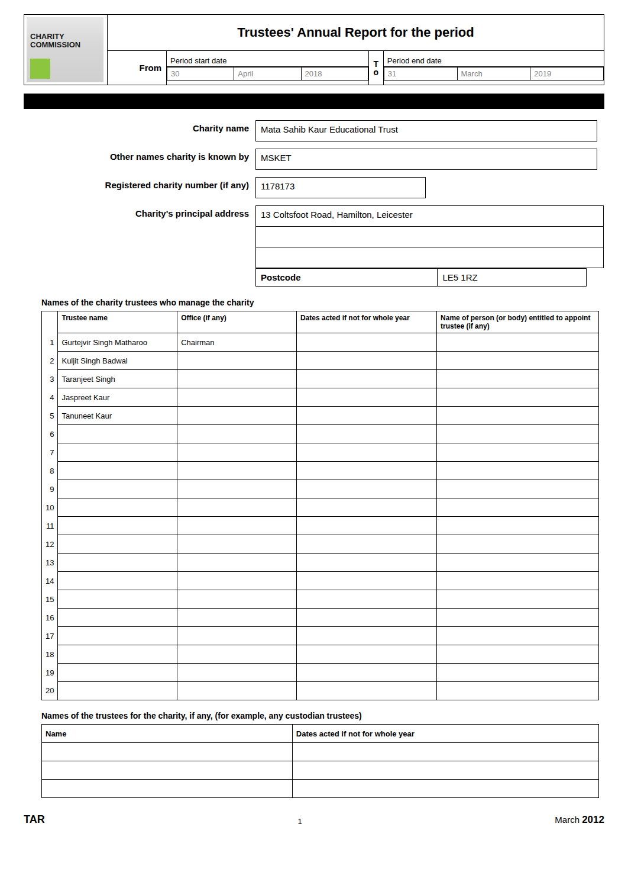| CHARITY COMMISSION | Trustees' Annual Report for the period |
| From | Period start date / 30 / April / 2018 / | T o | Period end date / 31 / March / 2019 / |
| Charity name | Mata Sahib Kaur Educational Trust |
| Other names charity is known by | MSKET |
| Registered charity number (if any) | 1178173 |
| Charity's principal address | 13 Coltsfoot Road, Hamilton, Leicester / Postcode / LE5 1RZ / |
Names of the charity trustees who manage the charity
| | Trustee name | Office (if any) | Dates acted if not for whole year | Name of person (or body) entitled to appoint trustee (if any) |
| 1 | Gurtejvir Singh Matharoo | Chairman | | |
| 2 | Kuljit Singh Badwal | | | |
| 3 | Taranjeet Singh | | | |
| 4 | Jaspreet Kaur | | | |
| 5 | Tanuneet Kaur | | | |
| 6 | | | | |
| 7 | | | | |
| 8 | | | | |
| 9 | | | | |
| 10 | | | | |
| 11 | | | | |
| 12 | | | | |
| 13 | | | | |
| 14 | | | | |
| 15 | | | | |
| 16 | | | | |
| 17 | | | | |
| 18 | | | | |
| 19 | | | | |
| 20 | | | | |
Names of the trustees for the charity, if any, (for example, any custodian trustees)
| Name | Dates acted if not for whole year |
| --- | --- |
TAR
1
March 2012